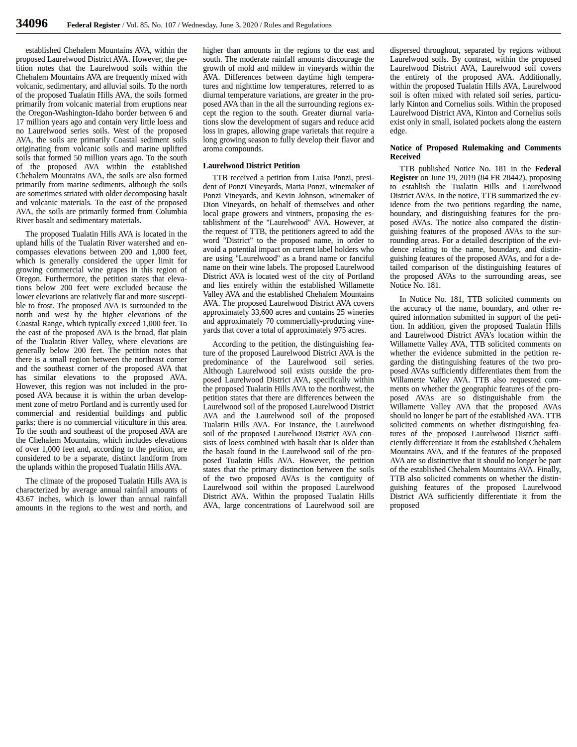34096 Federal Register / Vol. 85, No. 107 / Wednesday, June 3, 2020 / Rules and Regulations
established Chehalem Mountains AVA, within the proposed Laurelwood District AVA. However, the petition notes that the Laurelwood soils within the Chehalem Mountains AVA are frequently mixed with volcanic, sedimentary, and alluvial soils. To the north of the proposed Tualatin Hills AVA, the soils formed primarily from volcanic material from eruptions near the Oregon-Washington-Idaho border between 6 and 17 million years ago and contain very little loess and no Laurelwood series soils. West of the proposed AVA, the soils are primarily Coastal sediment soils originating from volcanic soils and marine uplifted soils that formed 50 million years ago. To the south of the proposed AVA within the established Chehalem Mountains AVA, the soils are also formed primarily from marine sediments, although the soils are sometimes striated with older decomposing basalt and volcanic materials. To the east of the proposed AVA, the soils are primarily formed from Columbia River basalt and sedimentary materials.
The proposed Tualatin Hills AVA is located in the upland hills of the Tualatin River watershed and encompasses elevations between 200 and 1,000 feet, which is generally considered the upper limit for growing commercial wine grapes in this region of Oregon. Furthermore, the petition states that elevations below 200 feet were excluded because the lower elevations are relatively flat and more susceptible to frost. The proposed AVA is surrounded to the north and west by the higher elevations of the Coastal Range, which typically exceed 1,000 feet. To the east of the proposed AVA is the broad, flat plain of the Tualatin River Valley, where elevations are generally below 200 feet. The petition notes that there is a small region between the northeast corner and the southeast corner of the proposed AVA that has similar elevations to the proposed AVA. However, this region was not included in the proposed AVA because it is within the urban development zone of metro Portland and is currently used for commercial and residential buildings and public parks; there is no commercial viticulture in this area. To the south and southeast of the proposed AVA are the Chehalem Mountains, which includes elevations of over 1,000 feet and, according to the petition, are considered to be a separate, distinct landform from the uplands within the proposed Tualatin Hills AVA.
The climate of the proposed Tualatin Hills AVA is characterized by average annual rainfall amounts of 43.67 inches, which is lower than annual rainfall amounts in the regions to the west and north, and higher than amounts in the regions to the east and south. The moderate rainfall amounts discourage the growth of mold and mildew in vineyards within the AVA. Differences between daytime high temperatures and nighttime low temperatures, referred to as diurnal temperature variations, are greater in the proposed AVA than in the all the surrounding regions except the region to the south. Greater diurnal variations slow the development of sugars and reduce acid loss in grapes, allowing grape varietals that require a long growing season to fully develop their flavor and aroma compounds.
Laurelwood District Petition
TTB received a petition from Luisa Ponzi, president of Ponzi Vineyards, Maria Ponzi, winemaker of Ponzi Vineyards, and Kevin Johnson, winemaker of Dion Vineyards, on behalf of themselves and other local grape growers and vintners, proposing the establishment of the ''Laurelwood'' AVA. However, at the request of TTB, the petitioners agreed to add the word ''District'' to the proposed name, in order to avoid a potential impact on current label holders who are using ''Laurelwood'' as a brand name or fanciful name on their wine labels. The proposed Laurelwood District AVA is located west of the city of Portland and lies entirely within the established Willamette Valley AVA and the established Chehalem Mountains AVA. The proposed Laurelwood District AVA covers approximately 33,600 acres and contains 25 wineries and approximately 70 commercially-producing vineyards that cover a total of approximately 975 acres.
According to the petition, the distinguishing feature of the proposed Laurelwood District AVA is the predominance of the Laurelwood soil series. Although Laurelwood soil exists outside the proposed Laurelwood District AVA, specifically within the proposed Tualatin Hills AVA to the northwest, the petition states that there are differences between the Laurelwood soil of the proposed Laurelwood District AVA and the Laurelwood soil of the proposed Tualatin Hills AVA. For instance, the Laurelwood soil of the proposed Laurelwood District AVA consists of loess combined with basalt that is older than the basalt found in the Laurelwood soil of the proposed Tualatin Hills AVA. However, the petition states that the primary distinction between the soils of the two proposed AVAs is the contiguity of Laurelwood soil within the proposed Laurelwood District AVA. Within the proposed Tualatin Hills AVA, large concentrations of Laurelwood soil are dispersed throughout, separated by regions without Laurelwood soils. By contrast, within the proposed Laurelwood District AVA, Laurelwood soil covers the entirety of the proposed AVA. Additionally, within the proposed Tualatin Hills AVA, Laurelwood soil is often mixed with related soil series, particularly Kinton and Cornelius soils. Within the proposed Laurelwood District AVA, Kinton and Cornelius soils exist only in small, isolated pockets along the eastern edge.
Notice of Proposed Rulemaking and Comments Received
TTB published Notice No. 181 in the Federal Register on June 19, 2019 (84 FR 28442), proposing to establish the Tualatin Hills and Laurelwood District AVAs. In the notice, TTB summarized the evidence from the two petitions regarding the name, boundary, and distinguishing features for the proposed AVAs. The notice also compared the distinguishing features of the proposed AVAs to the surrounding areas. For a detailed description of the evidence relating to the name, boundary, and distinguishing features of the proposed AVAs, and for a detailed comparison of the distinguishing features of the proposed AVAs to the surrounding areas, see Notice No. 181.
In Notice No. 181, TTB solicited comments on the accuracy of the name, boundary, and other required information submitted in support of the petition. In addition, given the proposed Tualatin Hills and Laurelwood District AVA's location within the Willamette Valley AVA, TTB solicited comments on whether the evidence submitted in the petition regarding the distinguishing features of the two proposed AVAs sufficiently differentiates them from the Willamette Valley AVA. TTB also requested comments on whether the geographic features of the proposed AVAs are so distinguishable from the Willamette Valley AVA that the proposed AVAs should no longer be part of the established AVA. TTB solicited comments on whether distinguishing features of the proposed Laurelwood District sufficiently differentiate it from the established Chehalem Mountains AVA, and if the features of the proposed AVA are so distinctive that it should no longer be part of the established Chehalem Mountains AVA. Finally, TTB also solicited comments on whether the distinguishing features of the proposed Laurelwood District AVA sufficiently differentiate it from the proposed